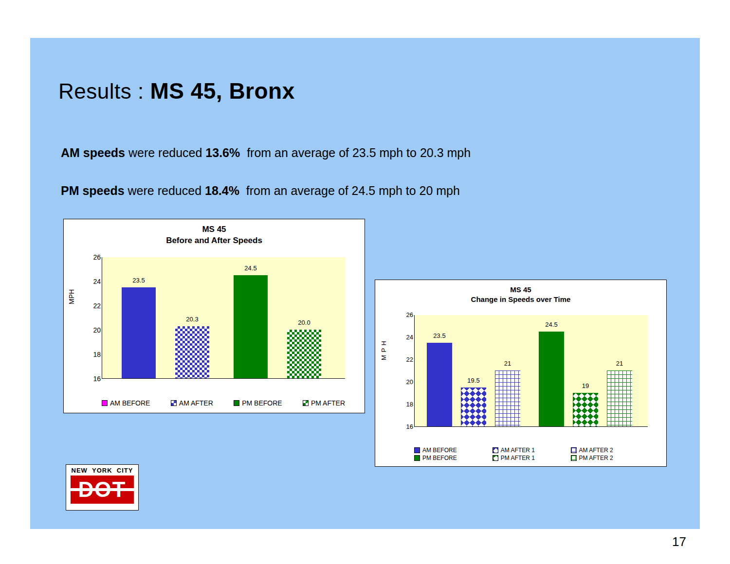Results : MS 45, Bronx
AM speeds were reduced 13.6% from an average of 23.5 mph to 20.3 mph
PM speeds were reduced 18.4% from an average of 24.5 mph to 20 mph
MS 45
Before and After Speeds
MPH
26 24 22 20 18 16
23.5
20.3
24.5
20.0
AM BEFORE AM AFTER PM BEFORE PM AFTER
MS 45
Change in Speeds over Time
M P H
26 24 22 20 18 16
23.5
19.5
21
24.5
19
21
AM BEFORE AM AFTER 1 AM AFTER 2
PM BEFORE PM AFTER 1 PM AFTER 2
NEW YORK CITY
DOT
17